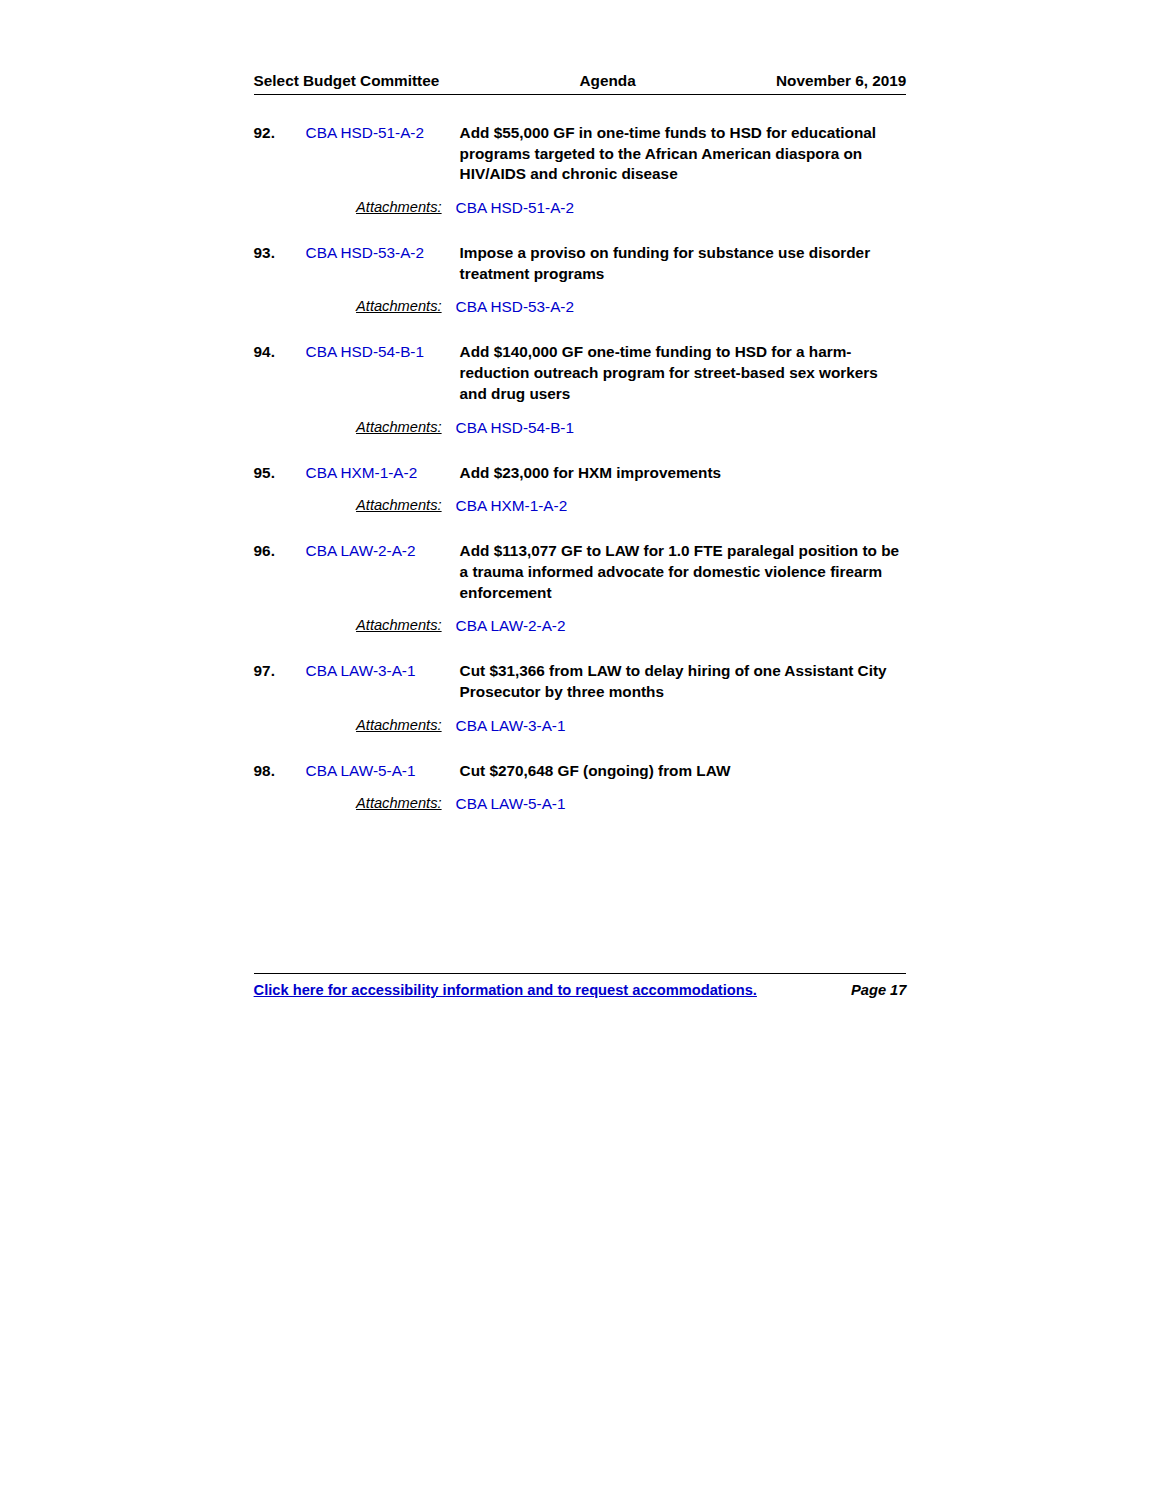Select Budget Committee
Agenda
November 6, 2019
92.
CBA HSD-51-A-2
Add $55,000 GF in one-time funds to HSD for educational programs targeted to the African American diaspora on HIV/AIDS and chronic disease
Attachments:
CBA HSD-51-A-2
93.
CBA HSD-53-A-2
Impose a proviso on funding for substance use disorder treatment programs
Attachments:
CBA HSD-53-A-2
94.
CBA HSD-54-B-1
Add $140,000 GF one-time funding to HSD for a harm-reduction outreach program for street-based sex workers and drug users
Attachments:
CBA HSD-54-B-1
95.
CBA HXM-1-A-2
Add $23,000 for HXM improvements
Attachments:
CBA HXM-1-A-2
96.
CBA LAW-2-A-2
Add $113,077 GF to LAW for 1.0 FTE paralegal position to be a trauma informed advocate for domestic violence firearm enforcement
Attachments:
CBA LAW-2-A-2
97.
CBA LAW-3-A-1
Cut $31,366 from LAW to delay hiring of one Assistant City Prosecutor by three months
Attachments:
CBA LAW-3-A-1
98.
CBA LAW-5-A-1
Cut $270,648 GF (ongoing) from LAW
Attachments:
CBA LAW-5-A-1
Click here for accessibility information and to request accommodations.
Page 17